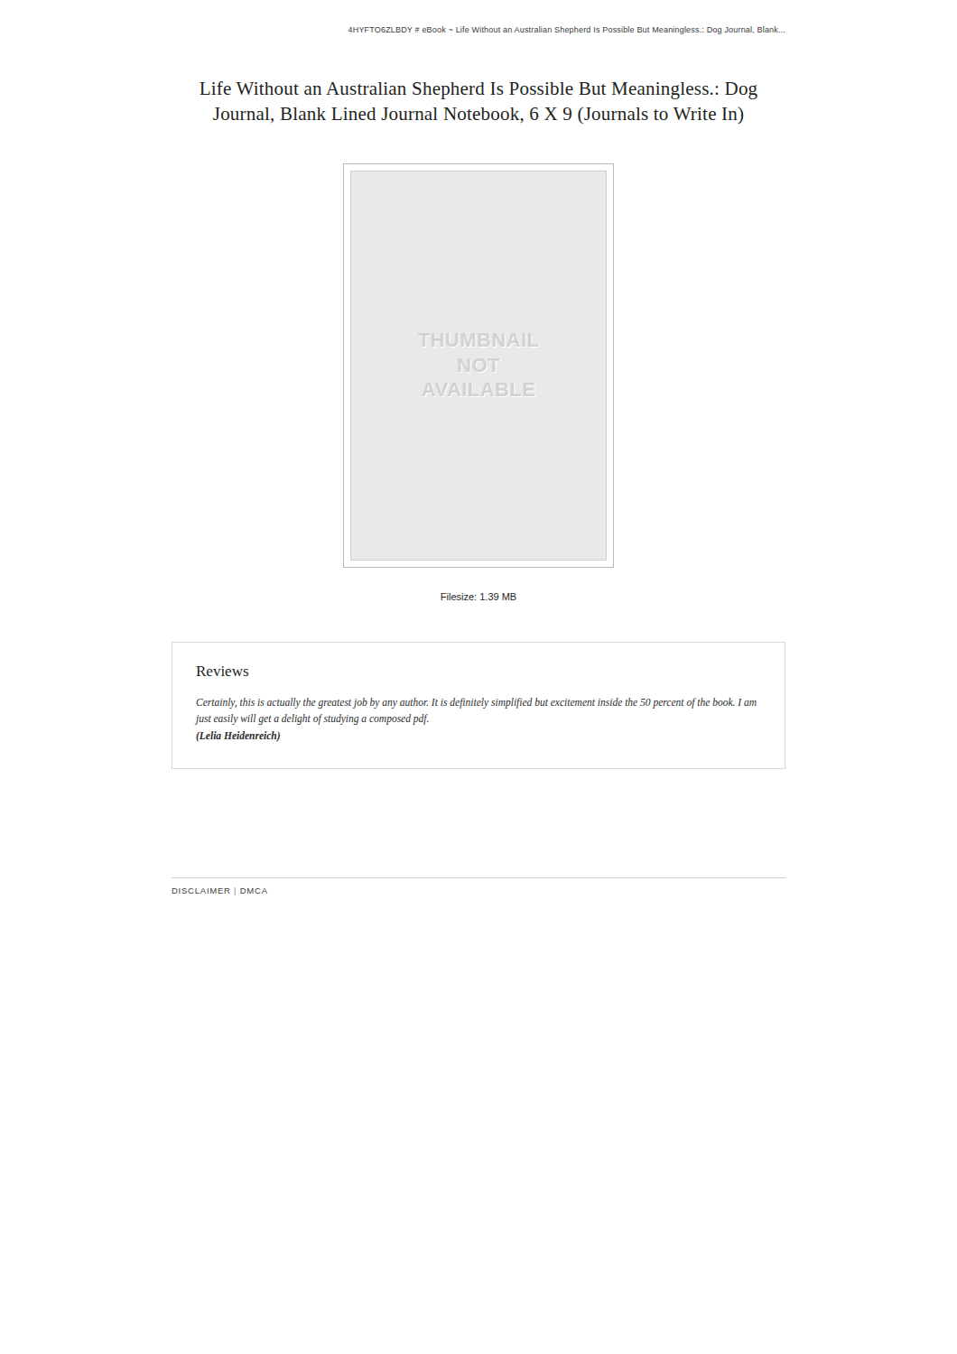4HYFTO6ZLBDY # eBook ~ Life Without an Australian Shepherd Is Possible But Meaningless.: Dog Journal, Blank...
Life Without an Australian Shepherd Is Possible But Meaningless.: Dog Journal, Blank Lined Journal Notebook, 6 X 9 (Journals to Write In)
THUMBNAIL
NOT
AVAILABLE
Filesize: 1.39 MB
Reviews
Certainly, this is actually the greatest job by any author. It is definitely simplified but excitement inside the 50 percent of the book. I am just easily will get a delight of studying a composed pdf.
(Lelia Heidenreich)
DISCLAIMER | DMCA